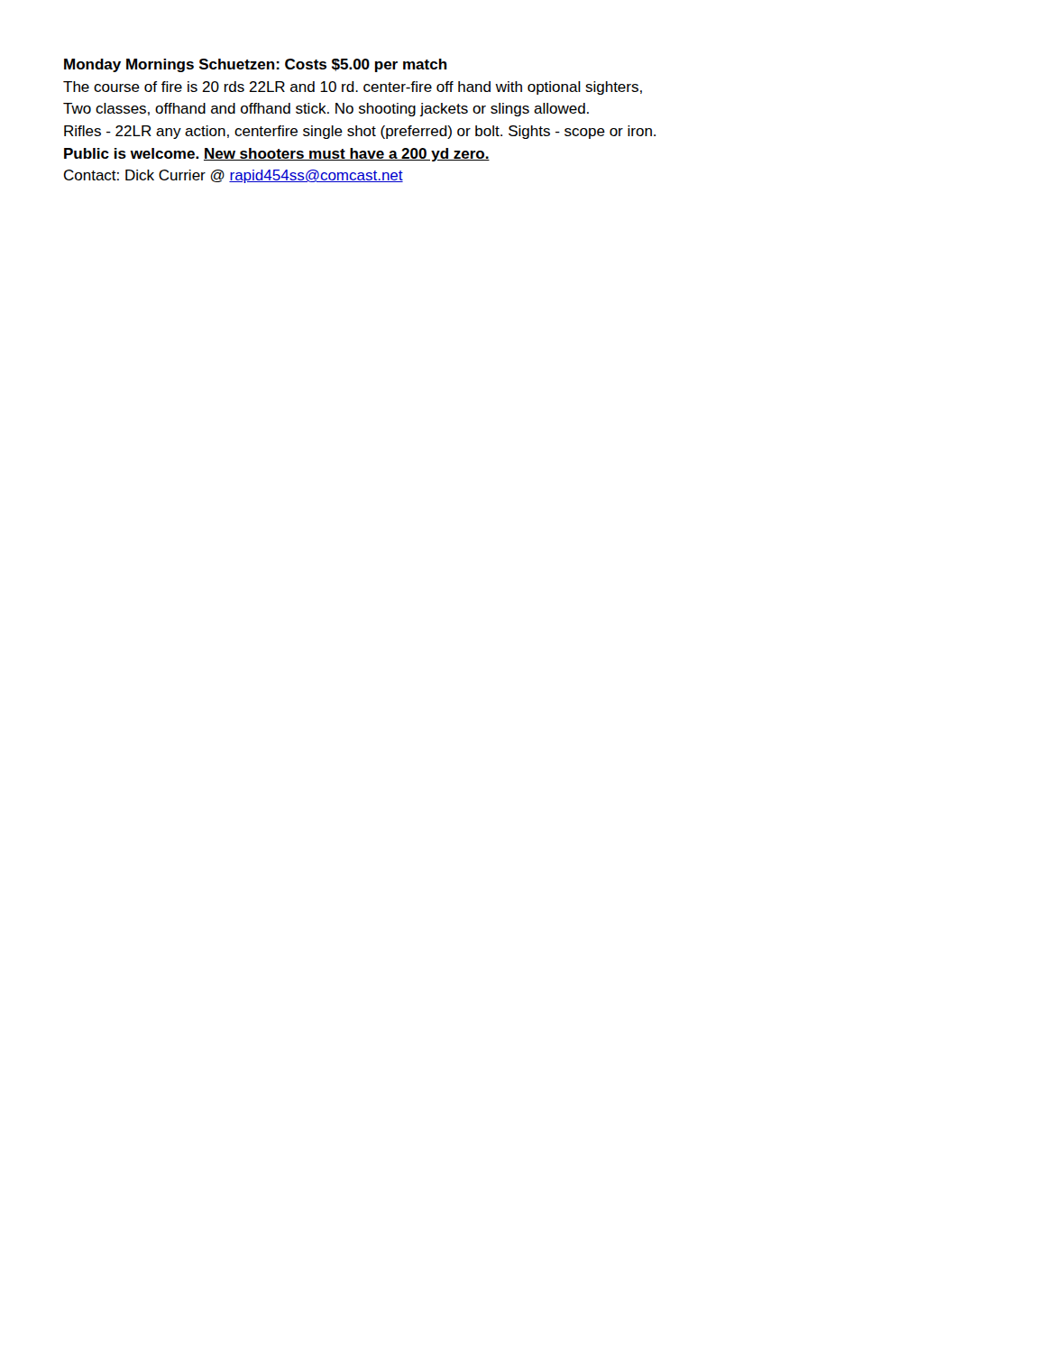Monday Mornings Schuetzen: Costs $5.00 per match
The course of fire is 20 rds 22LR and 10 rd. center-fire off hand with optional sighters,
Two classes, offhand and offhand stick. No shooting jackets or slings allowed.
Rifles - 22LR any action, centerfire single shot (preferred) or bolt. Sights - scope or iron.
Public is welcome. New shooters must have a 200 yd zero.
Contact: Dick Currier @ rapid454ss@comcast.net